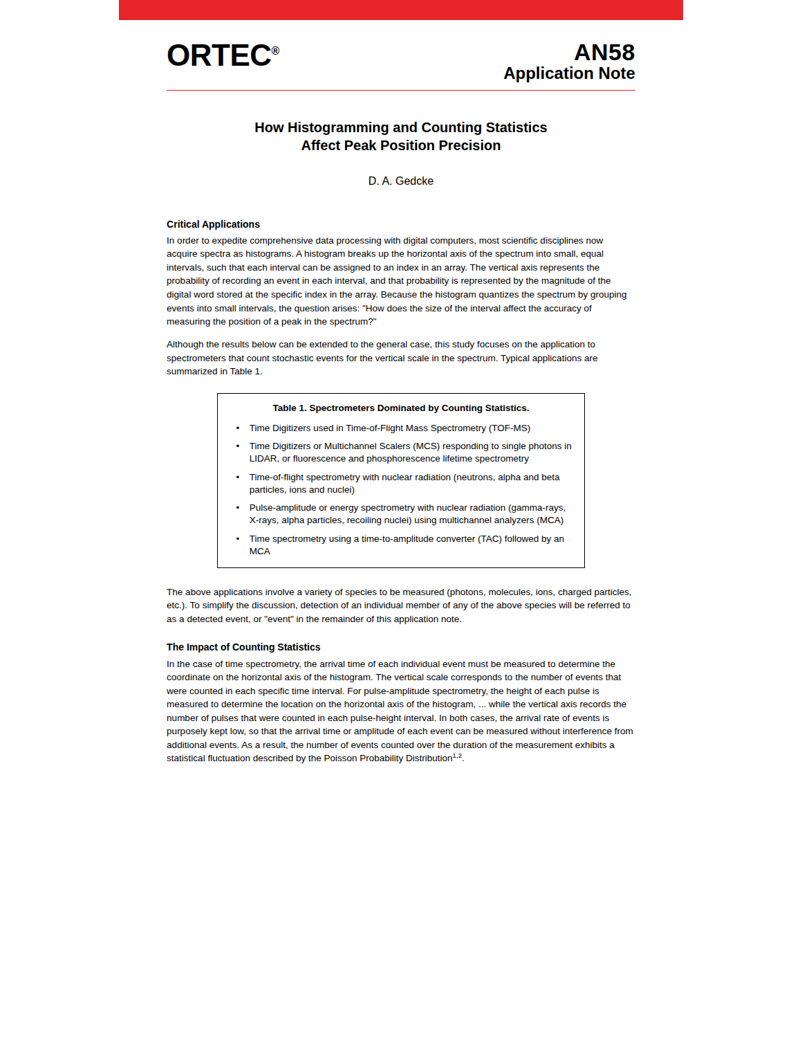ORTEC®
AN58
Application Note
How Histogramming and Counting Statistics
Affect Peak Position Precision
D. A. Gedcke
Critical Applications
In order to expedite comprehensive data processing with digital computers, most scientific disciplines now acquire spectra as histograms. A histogram breaks up the horizontal axis of the spectrum into small, equal intervals, such that each interval can be assigned to an index in an array. The vertical axis represents the probability of recording an event in each interval, and that probability is represented by the magnitude of the digital word stored at the specific index in the array. Because the histogram quantizes the spectrum by grouping events into small intervals, the question arises: "How does the size of the interval affect the accuracy of measuring the position of a peak in the spectrum?"
Although the results below can be extended to the general case, this study focuses on the application to spectrometers that count stochastic events for the vertical scale in the spectrum. Typical applications are summarized in Table 1.
Table 1. Spectrometers Dominated by Counting Statistics.
Time Digitizers used in Time-of-Flight Mass Spectrometry (TOF-MS)
Time Digitizers or Multichannel Scalers (MCS) responding to single photons in LIDAR, or fluorescence and phosphorescence lifetime spectrometry
Time-of-flight spectrometry with nuclear radiation (neutrons, alpha and beta particles, ions and nuclei)
Pulse-amplitude or energy spectrometry with nuclear radiation (gamma-rays, X-rays, alpha particles, recoiling nuclei) using multichannel analyzers (MCA)
Time spectrometry using a time-to-amplitude converter (TAC) followed by an MCA
The above applications involve a variety of species to be measured (photons, molecules, ions, charged particles, etc.). To simplify the discussion, detection of an individual member of any of the above species will be referred to as a detected event, or "event" in the remainder of this application note.
The Impact of Counting Statistics
In the case of time spectrometry, the arrival time of each individual event must be measured to determine the coordinate on the horizontal axis of the histogram. The vertical scale corresponds to the number of events that were counted in each specific time interval. For pulse-amplitude spectrometry, the height of each pulse is measured to determine the location on the horizontal axis of the histogram, ... while the vertical axis records the number of pulses that were counted in each pulse-height interval. In both cases, the arrival rate of events is purposely kept low, so that the arrival time or amplitude of each event can be measured without interference from additional events. As a result, the number of events counted over the duration of the measurement exhibits a statistical fluctuation described by the Poisson Probability Distribution1,2.